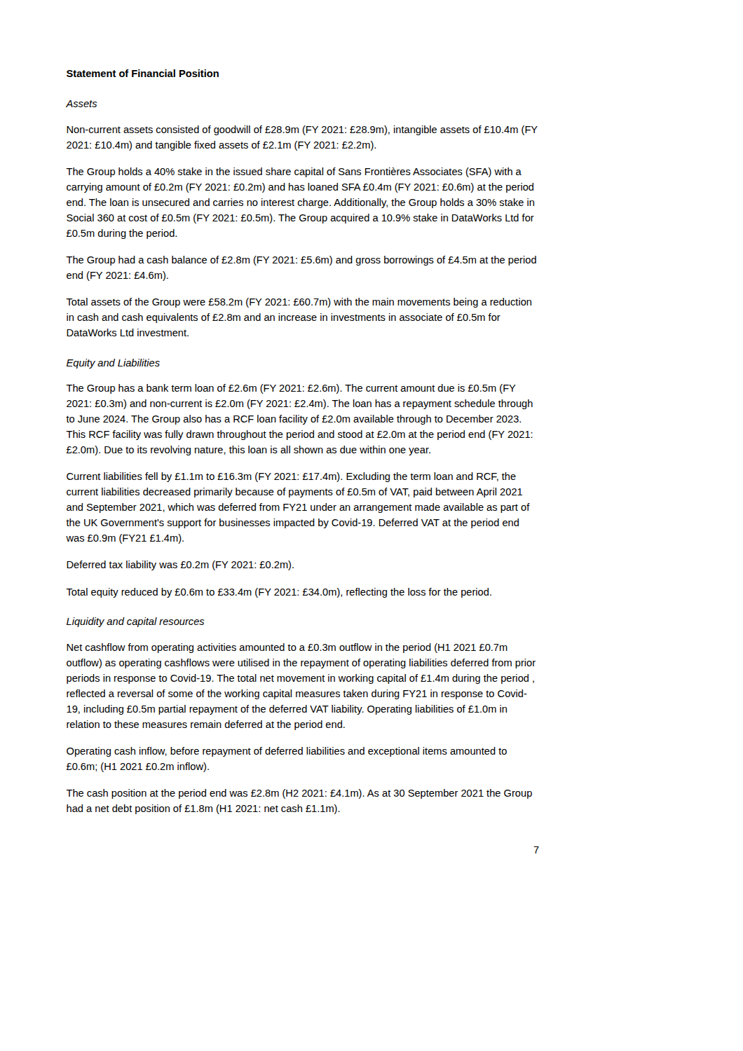Statement of Financial Position
Assets
Non-current assets consisted of goodwill of £28.9m (FY 2021: £28.9m), intangible assets of £10.4m (FY 2021: £10.4m) and tangible fixed assets of £2.1m (FY 2021: £2.2m).
The Group holds a 40% stake in the issued share capital of Sans Frontières Associates (SFA) with a carrying amount of £0.2m (FY 2021: £0.2m) and has loaned SFA £0.4m (FY 2021: £0.6m) at the period end. The loan is unsecured and carries no interest charge. Additionally, the Group holds a 30% stake in Social 360 at cost of £0.5m (FY 2021: £0.5m). The Group acquired a 10.9% stake in DataWorks Ltd for £0.5m during the period.
The Group had a cash balance of £2.8m (FY 2021: £5.6m) and gross borrowings of £4.5m at the period end (FY 2021: £4.6m).
Total assets of the Group were £58.2m (FY 2021: £60.7m) with the main movements being a reduction in cash and cash equivalents of £2.8m and an increase in investments in associate of £0.5m for DataWorks Ltd investment.
Equity and Liabilities
The Group has a bank term loan of £2.6m (FY 2021: £2.6m). The current amount due is £0.5m (FY 2021: £0.3m) and non-current is £2.0m (FY 2021: £2.4m). The loan has a repayment schedule through to June 2024. The Group also has a RCF loan facility of £2.0m available through to December 2023. This RCF facility was fully drawn throughout the period and stood at £2.0m at the period end (FY 2021: £2.0m). Due to its revolving nature, this loan is all shown as due within one year.
Current liabilities fell by £1.1m to £16.3m (FY 2021: £17.4m). Excluding the term loan and RCF, the current liabilities decreased primarily because of payments of £0.5m of VAT, paid between April 2021 and September 2021, which was deferred from FY21 under an arrangement made available as part of the UK Government's support for businesses impacted by Covid-19. Deferred VAT at the period end was £0.9m (FY21 £1.4m).
Deferred tax liability was £0.2m (FY 2021: £0.2m).
Total equity reduced by £0.6m to £33.4m (FY 2021: £34.0m), reflecting the loss for the period.
Liquidity and capital resources
Net cashflow from operating activities amounted to a £0.3m outflow in the period (H1 2021 £0.7m outflow) as operating cashflows were utilised in the repayment of operating liabilities deferred from prior periods in response to Covid-19. The total net movement in working capital of £1.4m during the period , reflected a reversal of some of the working capital measures taken during FY21 in response to Covid-19, including £0.5m partial repayment of the deferred VAT liability. Operating liabilities of £1.0m in relation to these measures remain deferred at the period end.
Operating cash inflow, before repayment of deferred liabilities and exceptional items amounted to £0.6m; (H1 2021 £0.2m inflow).
The cash position at the period end was £2.8m (H2 2021: £4.1m). As at 30 September 2021 the Group had a net debt position of £1.8m (H1 2021: net cash £1.1m).
7